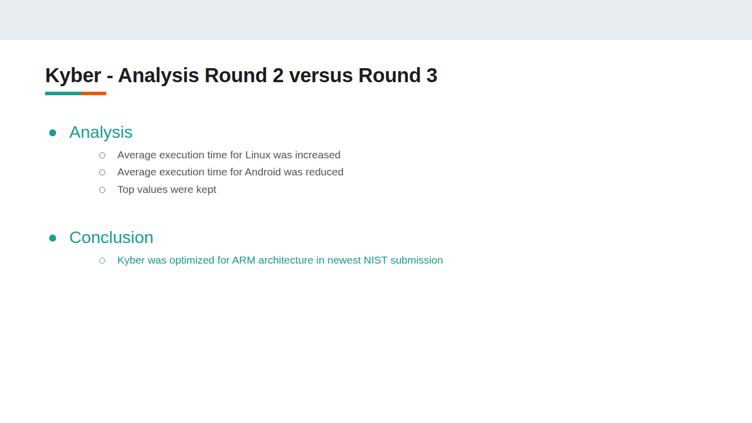Kyber - Analysis Round 2 versus Round 3
Analysis
Average execution time for Linux was increased
Average execution time for Android was reduced
Top values were kept
Conclusion
Kyber was optimized for ARM architecture in newest NIST submission